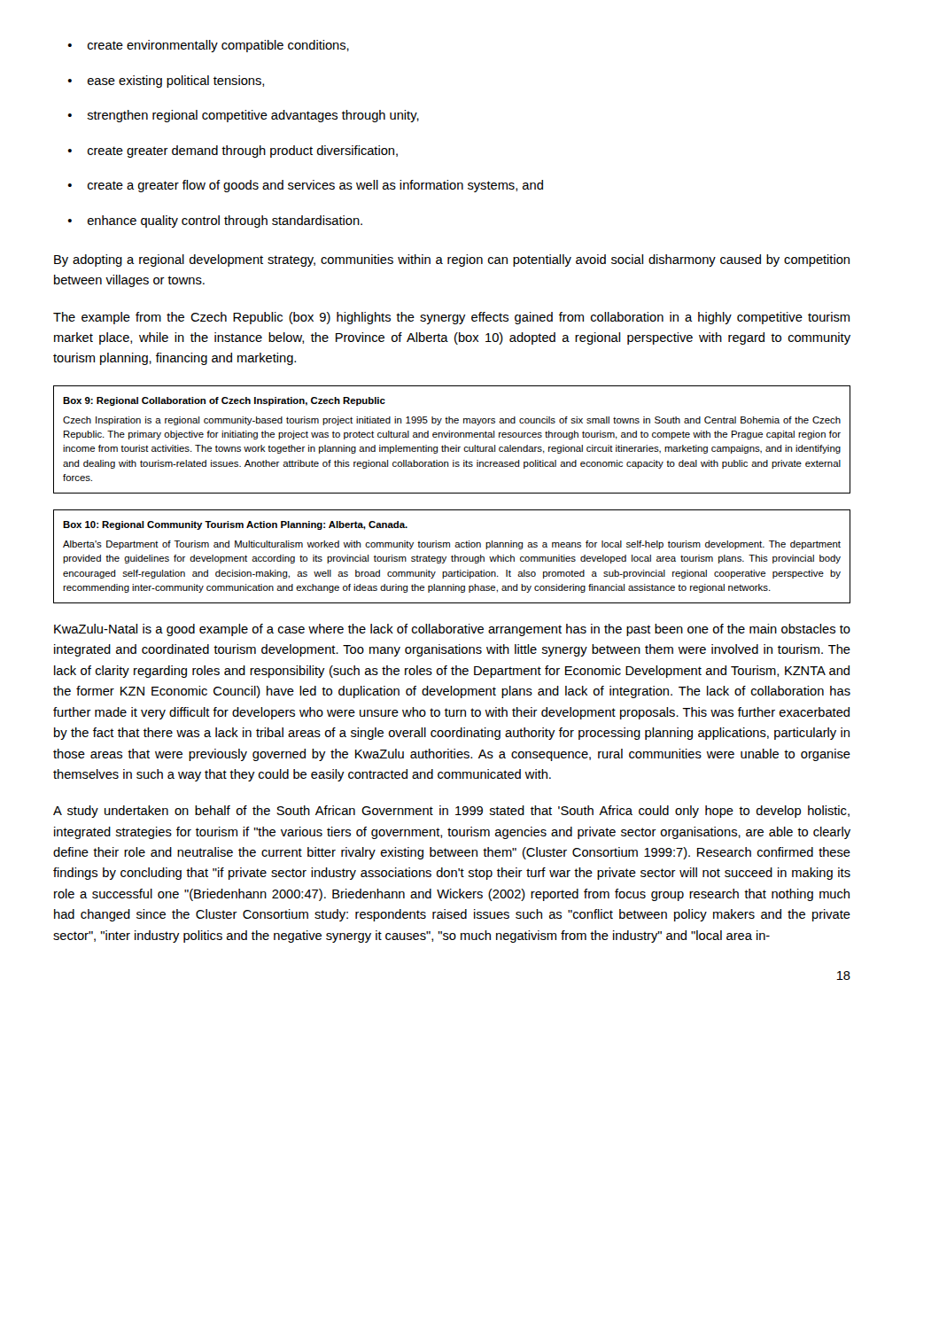create environmentally compatible conditions,
ease existing political tensions,
strengthen regional competitive advantages through unity,
create greater demand through product diversification,
create a greater flow of goods and services as well as information systems, and
enhance quality control through standardisation.
By adopting a regional development strategy, communities within a region can potentially avoid social disharmony caused by competition between villages or towns.
The example from the Czech Republic (box 9) highlights the synergy effects gained from collaboration in a highly competitive tourism market place, while in the instance below, the Province of Alberta (box 10) adopted a regional perspective with regard to community tourism planning, financing and marketing.
Box 9: Regional Collaboration of Czech Inspiration, Czech Republic
Czech Inspiration is a regional community-based tourism project initiated in 1995 by the mayors and councils of six small towns in South and Central Bohemia of the Czech Republic. The primary objective for initiating the project was to protect cultural and environmental resources through tourism, and to compete with the Prague capital region for income from tourist activities. The towns work together in planning and implementing their cultural calendars, regional circuit itineraries, marketing campaigns, and in identifying and dealing with tourism-related issues. Another attribute of this regional collaboration is its increased political and economic capacity to deal with public and private external forces.
Box 10: Regional Community Tourism Action Planning: Alberta, Canada.
Alberta's Department of Tourism and Multiculturalism worked with community tourism action planning as a means for local self-help tourism development. The department provided the guidelines for development according to its provincial tourism strategy through which communities developed local area tourism plans. This provincial body encouraged self-regulation and decision-making, as well as broad community participation. It also promoted a sub-provincial regional cooperative perspective by recommending inter-community communication and exchange of ideas during the planning phase, and by considering financial assistance to regional networks.
KwaZulu-Natal is a good example of a case where the lack of collaborative arrangement has in the past been one of the main obstacles to integrated and coordinated tourism development. Too many organisations with little synergy between them were involved in tourism. The lack of clarity regarding roles and responsibility (such as the roles of the Department for Economic Development and Tourism, KZNTA and the former KZN Economic Council) have led to duplication of development plans and lack of integration. The lack of collaboration has further made it very difficult for developers who were unsure who to turn to with their development proposals. This was further exacerbated by the fact that there was a lack in tribal areas of a single overall coordinating authority for processing planning applications, particularly in those areas that were previously governed by the KwaZulu authorities. As a consequence, rural communities were unable to organise themselves in such a way that they could be easily contracted and communicated with.
A study undertaken on behalf of the South African Government in 1999 stated that 'South Africa could only hope to develop holistic, integrated strategies for tourism if "the various tiers of government, tourism agencies and private sector organisations, are able to clearly define their role and neutralise the current bitter rivalry existing between them" (Cluster Consortium 1999:7). Research confirmed these findings by concluding that "if private sector industry associations don't stop their turf war the private sector will not succeed in making its role a successful one "(Briedenhann 2000:47). Briedenhann and Wickers (2002) reported from focus group research that nothing much had changed since the Cluster Consortium study: respondents raised issues such as "conflict between policy makers and the private sector", "inter industry politics and the negative synergy it causes", "so much negativism from the industry" and "local area in-
18